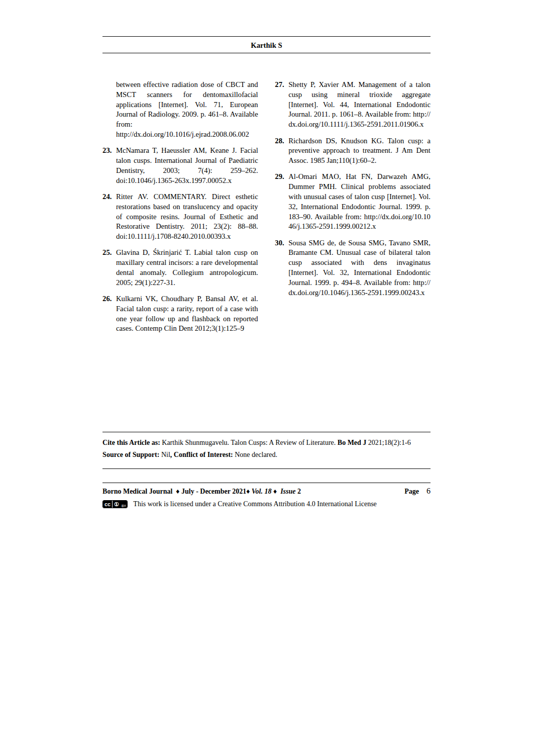Karthik S
between effective radiation dose of CBCT and MSCT scanners for dentomaxillofacial applications [Internet]. Vol. 71, European Journal of Radiology. 2009. p. 461–8. Available from:
http://dx.doi.org/10.1016/j.ejrad.2008.06.002
23. McNamara T, Haeussler AM, Keane J. Facial talon cusps. International Journal of Paediatric Dentistry, 2003; 7(4): 259–262. doi:10.1046/j.1365-263x.1997.00052.x
24. Ritter AV. COMMENTARY. Direct esthetic restorations based on translucency and opacity of composite resins. Journal of Esthetic and Restorative Dentistry. 2011; 23(2): 88–88. doi:10.1111/j.1708-8240.2010.00393.x
25. Glavina D, Śkrinjarić T. Labial talon cusp on maxillary central incisors: a rare developmental dental anomaly. Collegium antropologicum. 2005; 29(1):227-31.
26. Kulkarni VK, Choudhary P, Bansal AV, et al. Facial talon cusp: a rarity, report of a case with one year follow up and flashback on reported cases. Contemp Clin Dent 2012;3(1):125–9
27. Shetty P, Xavier AM. Management of a talon cusp using mineral trioxide aggregate [Internet]. Vol. 44, International Endodontic Journal. 2011. p. 1061–8. Available from: http://dx.doi.org/10.1111/j.1365-2591.2011.01906.x
28. Richardson DS, Knudson KG. Talon cusp: a preventive approach to treatment. J Am Dent Assoc. 1985 Jan;110(1):60–2.
29. Al-Omari MAO, Hat FN, Darwazeh AMG, Dummer PMH. Clinical problems associated with unusual cases of talon cusp [Internet]. Vol. 32, International Endodontic Journal. 1999. p. 183–90. Available from: http://dx.doi.org/10.1046/j.1365-2591.1999.00212.x
30. Sousa SMG de, de Sousa SMG, Tavano SMR, Bramante CM. Unusual case of bilateral talon cusp associated with dens invaginatus [Internet]. Vol. 32, International Endodontic Journal. 1999. p. 494–8. Available from: http://dx.doi.org/10.1046/j.1365-2591.1999.00243.x
Cite this Article as: Karthik Shunmugavelu. Talon Cusps: A Review of Literature. Bo Med J 2021;18(2):1-6
Source of Support: Nil, Conflict of Interest: None declared.
Borno Medical Journal ♦ July - December 2021♦ Vol. 18 ♦ Issue 2
Page 6
cc ① BY This work is licensed under a Creative Commons Attribution 4.0 International License